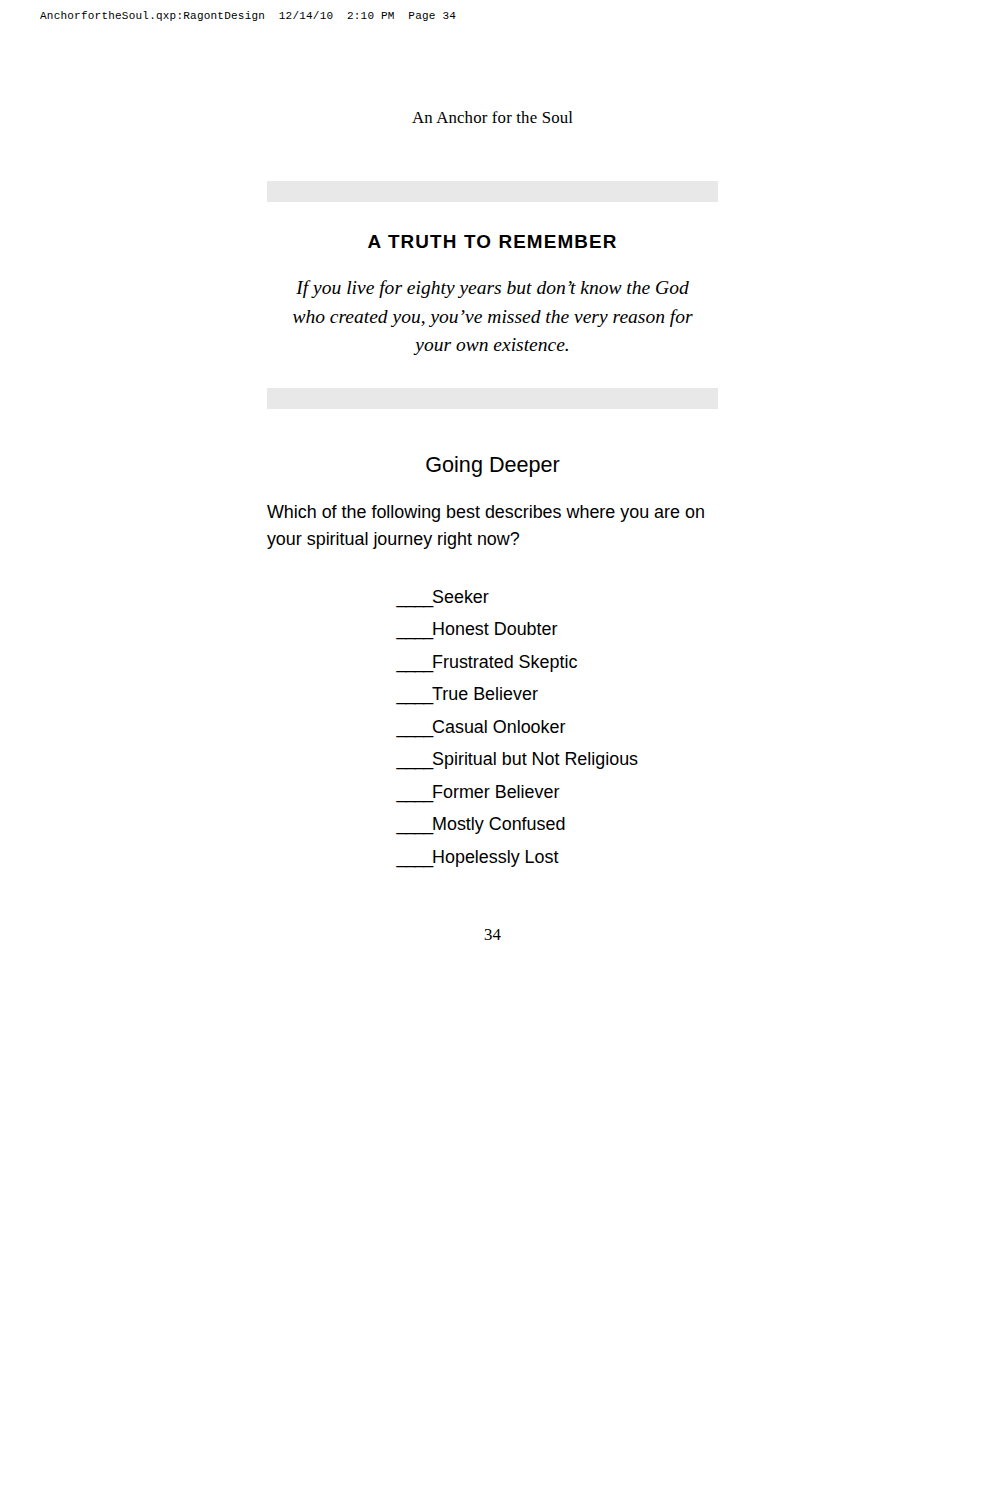AnchorfortheSoul.qxp:RagontDesign 12/14/10 2:10 PM Page 34
An Anchor for the Soul
A TRUTH TO REMEMBER
If you live for eighty years but don’t know the God who created you, you’ve missed the very reason for your own existence.
Going Deeper
Which of the following best describes where you are on your spiritual journey right now?
____Seeker
____Honest Doubter
____Frustrated Skeptic
____True Believer
____Casual Onlooker
____Spiritual but Not Religious
____Former Believer
____Mostly Confused
____Hopelessly Lost
34